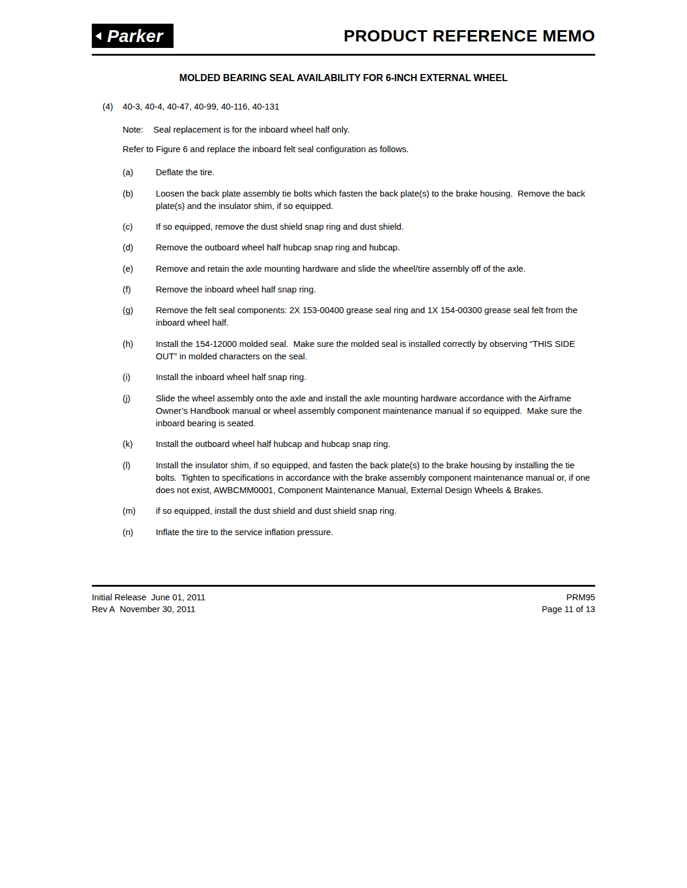Parker
PRODUCT REFERENCE MEMO
MOLDED BEARING SEAL AVAILABILITY FOR 6-INCH EXTERNAL WHEEL
(4)
40-3, 40-4, 40-47, 40-99, 40-116, 40-131
Note:
Seal replacement is for the inboard wheel half only.
Refer to Figure 6 and replace the inboard felt seal configuration as follows.
(a)
Deflate the tire.
(b)
Loosen the back plate assembly tie bolts which fasten the back plate(s) to the brake housing. Remove the back plate(s) and the insulator shim, if so equipped.
(c)
If so equipped, remove the dust shield snap ring and dust shield.
(d)
Remove the outboard wheel half hubcap snap ring and hubcap.
(e)
Remove and retain the axle mounting hardware and slide the wheel/tire assembly off of the axle.
(f)
Remove the inboard wheel half snap ring.
(g)
Remove the felt seal components: 2X 153-00400 grease seal ring and 1X 154-00300 grease seal felt from the inboard wheel half.
(h)
Install the 154-12000 molded seal. Make sure the molded seal is installed correctly by observing “THIS SIDE OUT” in molded characters on the seal.
(i)
Install the inboard wheel half snap ring.
(j)
Slide the wheel assembly onto the axle and install the axle mounting hardware accordance with the Airframe Owner’s Handbook manual or wheel assembly component maintenance manual if so equipped. Make sure the inboard bearing is seated.
(k)
Install the outboard wheel half hubcap and hubcap snap ring.
(l)
Install the insulator shim, if so equipped, and fasten the back plate(s) to the brake housing by installing the tie bolts. Tighten to specifications in accordance with the brake assembly component maintenance manual or, if one does not exist, AWBCMM0001, Component Maintenance Manual, External Design Wheels & Brakes.
(m)
if so equipped, install the dust shield and dust shield snap ring.
(n)
Inflate the tire to the service inflation pressure.
Initial Release June 01, 2011
Rev A November 30, 2011
PRM95
Page 11 of 13